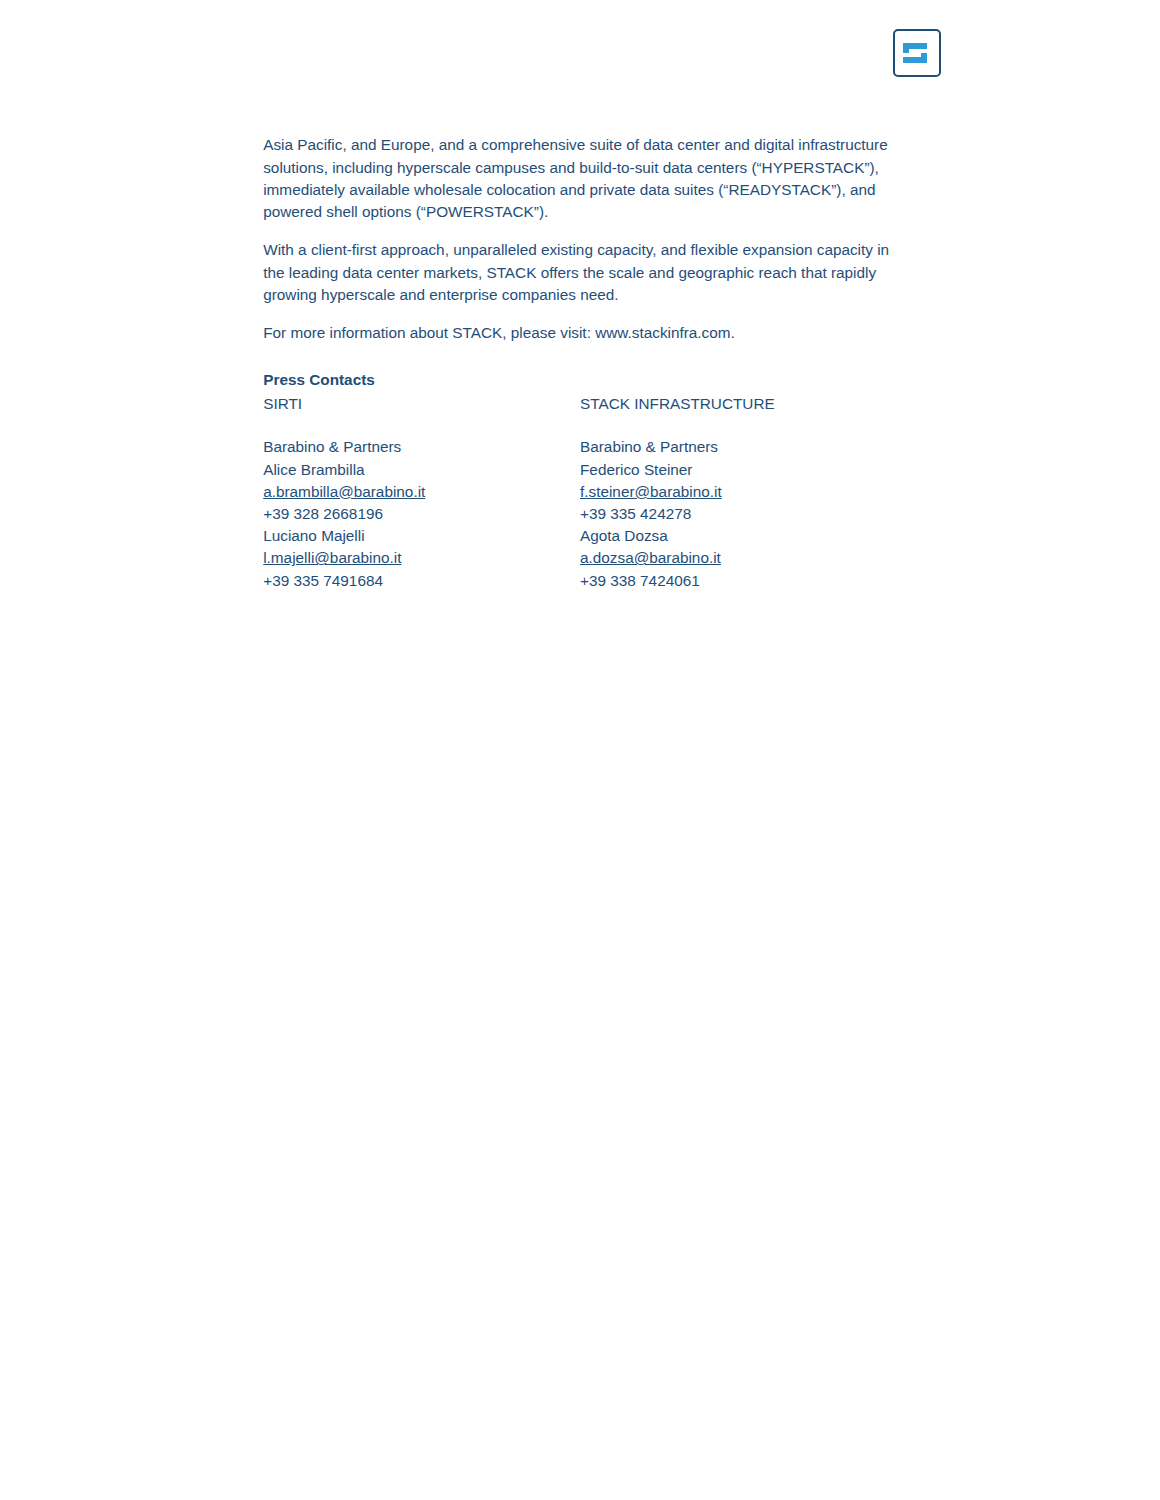Asia Pacific, and Europe, and a comprehensive suite of data center and digital infrastructure solutions, including hyperscale campuses and build-to-suit data centers (“HYPERSTACK”), immediately available wholesale colocation and private data suites (“READYSTACK”), and powered shell options (“POWERSTACK”).
With a client-first approach, unparalleled existing capacity, and flexible expansion capacity in the leading data center markets, STACK offers the scale and geographic reach that rapidly growing hyperscale and enterprise companies need.
For more information about STACK, please visit: www.stackinfra.com.
Press Contacts
| SIRTI | STACK INFRASTRUCTURE |
| Barabino & Partners Alice Brambilla a.brambilla@barabino.it +39 328 2668196 Luciano Majelli l.majelli@barabino.it +39 335 7491684 | Barabino & Partners Federico Steiner f.steiner@barabino.it +39 335 424278 Agota Dozsa a.dozsa@barabino.it +39 338 7424061 |